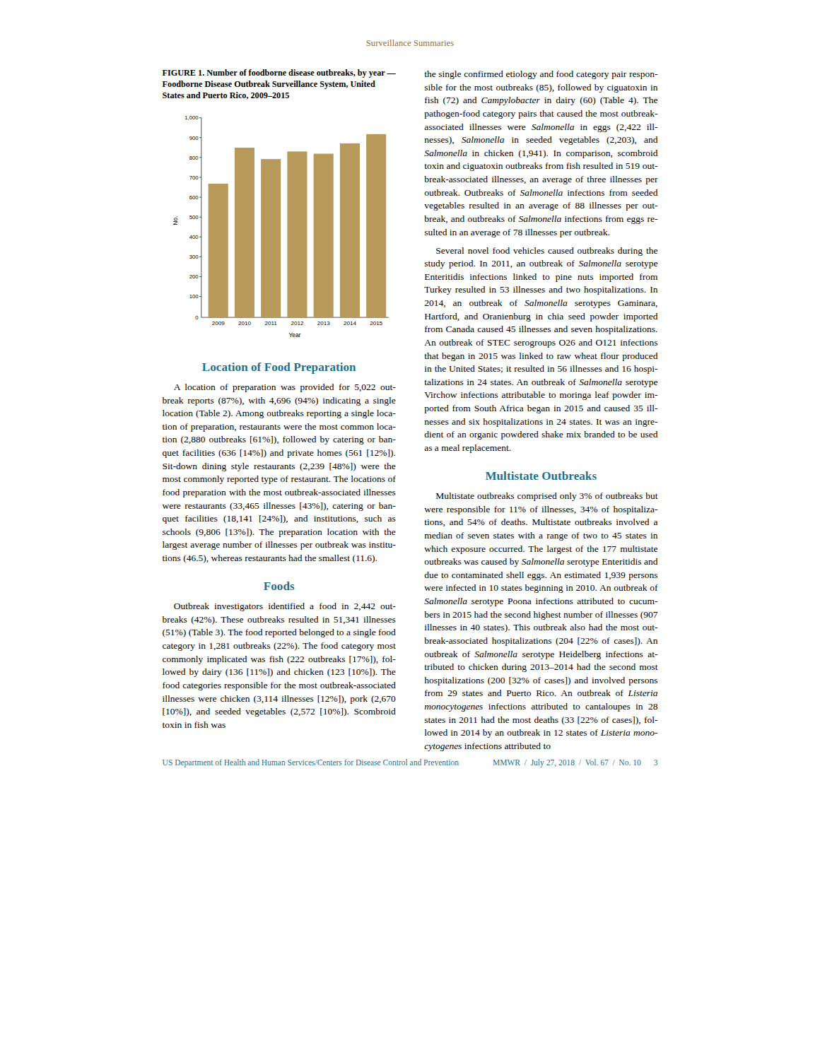Surveillance Summaries
FIGURE 1. Number of foodborne disease outbreaks, by year — Foodborne Disease Outbreak Surveillance System, United States and Puerto Rico, 2009–2015
1,000 900 800 700 600 500 400 300 200 100 0 No. 2009 2010 2011 2012 2013 2014 2015 Year
Location of Food Preparation
A location of preparation was provided for 5,022 outbreak reports (87%), with 4,696 (94%) indicating a single location (Table 2). Among outbreaks reporting a single location of preparation, restaurants were the most common location (2,880 outbreaks [61%]), followed by catering or banquet facilities (636 [14%]) and private homes (561 [12%]). Sit-down dining style restaurants (2,239 [48%]) were the most commonly reported type of restaurant. The locations of food preparation with the most outbreak-associated illnesses were restaurants (33,465 illnesses [43%]), catering or banquet facilities (18,141 [24%]), and institutions, such as schools (9,806 [13%]). The preparation location with the largest average number of illnesses per outbreak was institutions (46.5), whereas restaurants had the smallest (11.6).
Foods
Outbreak investigators identified a food in 2,442 outbreaks (42%). These outbreaks resulted in 51,341 illnesses (51%) (Table 3). The food reported belonged to a single food category in 1,281 outbreaks (22%). The food category most commonly implicated was fish (222 outbreaks [17%]), followed by dairy (136 [11%]) and chicken (123 [10%]). The food categories responsible for the most outbreak-associated illnesses were chicken (3,114 illnesses [12%]), pork (2,670 [10%]), and seeded vegetables (2,572 [10%]). Scombroid toxin in fish was
the single confirmed etiology and food category pair responsible for the most outbreaks (85), followed by ciguatoxin in fish (72) and Campylobacter in dairy (60) (Table 4). The pathogen-food category pairs that caused the most outbreak-associated illnesses were Salmonella in eggs (2,422 illnesses), Salmonella in seeded vegetables (2,203), and Salmonella in chicken (1,941). In comparison, scombroid toxin and ciguatoxin outbreaks from fish resulted in 519 outbreak-associated illnesses, an average of three illnesses per outbreak. Outbreaks of Salmonella infections from seeded vegetables resulted in an average of 88 illnesses per outbreak, and outbreaks of Salmonella infections from eggs resulted in an average of 78 illnesses per outbreak.
Several novel food vehicles caused outbreaks during the study period. In 2011, an outbreak of Salmonella serotype Enteritidis infections linked to pine nuts imported from Turkey resulted in 53 illnesses and two hospitalizations. In 2014, an outbreak of Salmonella serotypes Gaminara, Hartford, and Oranienburg in chia seed powder imported from Canada caused 45 illnesses and seven hospitalizations. An outbreak of STEC serogroups O26 and O121 infections that began in 2015 was linked to raw wheat flour produced in the United States; it resulted in 56 illnesses and 16 hospitalizations in 24 states. An outbreak of Salmonella serotype Virchow infections attributable to moringa leaf powder imported from South Africa began in 2015 and caused 35 illnesses and six hospitalizations in 24 states. It was an ingredient of an organic powdered shake mix branded to be used as a meal replacement.
Multistate Outbreaks
Multistate outbreaks comprised only 3% of outbreaks but were responsible for 11% of illnesses, 34% of hospitalizations, and 54% of deaths. Multistate outbreaks involved a median of seven states with a range of two to 45 states in which exposure occurred. The largest of the 177 multistate outbreaks was caused by Salmonella serotype Enteritidis and due to contaminated shell eggs. An estimated 1,939 persons were infected in 10 states beginning in 2010. An outbreak of Salmonella serotype Poona infections attributed to cucumbers in 2015 had the second highest number of illnesses (907 illnesses in 40 states). This outbreak also had the most outbreak-associated hospitalizations (204 [22% of cases]). An outbreak of Salmonella serotype Heidelberg infections attributed to chicken during 2013–2014 had the second most hospitalizations (200 [32% of cases]) and involved persons from 29 states and Puerto Rico. An outbreak of Listeria monocytogenes infections attributed to cantaloupes in 28 states in 2011 had the most deaths (33 [22% of cases]), followed in 2014 by an outbreak in 12 states of Listeria monocytogenes infections attributed to
US Department of Health and Human Services/Centers for Disease Control and Prevention
MMWR / July 27, 2018 / Vol. 67 / No. 103